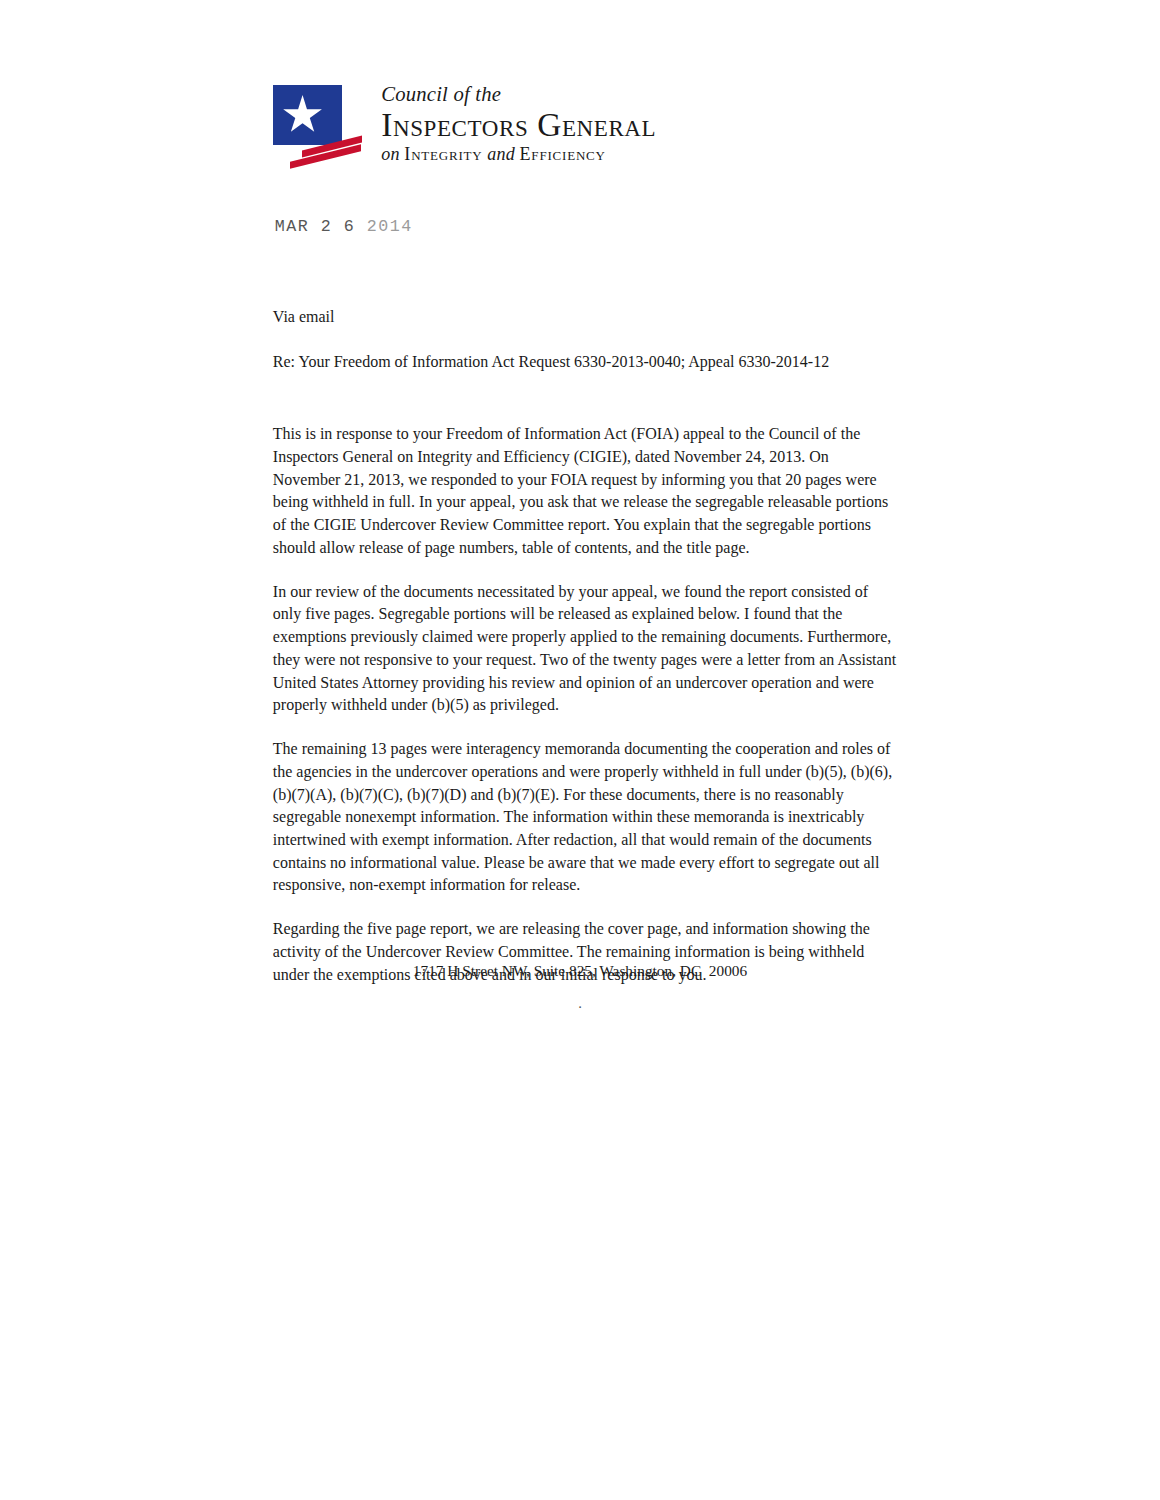Council of the
Inspectors General
on Integrity and Efficiency
MAR 2 6 2014
Via email
Re: Your Freedom of Information Act Request 6330-2013-0040; Appeal 6330-2014-12
This is in response to your Freedom of Information Act (FOIA) appeal to the Council of the Inspectors General on Integrity and Efficiency (CIGIE), dated November 24, 2013. On November 21, 2013, we responded to your FOIA request by informing you that 20 pages were being withheld in full. In your appeal, you ask that we release the segregable releasable portions of the CIGIE Undercover Review Committee report. You explain that the segregable portions should allow release of page numbers, table of contents, and the title page.
In our review of the documents necessitated by your appeal, we found the report consisted of only five pages. Segregable portions will be released as explained below. I found that the exemptions previously claimed were properly applied to the remaining documents. Furthermore, they were not responsive to your request. Two of the twenty pages were a letter from an Assistant United States Attorney providing his review and opinion of an undercover operation and were properly withheld under (b)(5) as privileged.
The remaining 13 pages were interagency memoranda documenting the cooperation and roles of the agencies in the undercover operations and were properly withheld in full under (b)(5), (b)(6), (b)(7)(A), (b)(7)(C), (b)(7)(D) and (b)(7)(E). For these documents, there is no reasonably segregable nonexempt information. The information within these memoranda is inextricably intertwined with exempt information. After redaction, all that would remain of the documents contains no informational value. Please be aware that we made every effort to segregate out all responsive, non-exempt information for release.
Regarding the five page report, we are releasing the cover page, and information showing the activity of the Undercover Review Committee. The remaining information is being withheld under the exemptions cited above and in our initial response to you.
1717 H Street NW, Suite 825, Washington, DC 20006
.